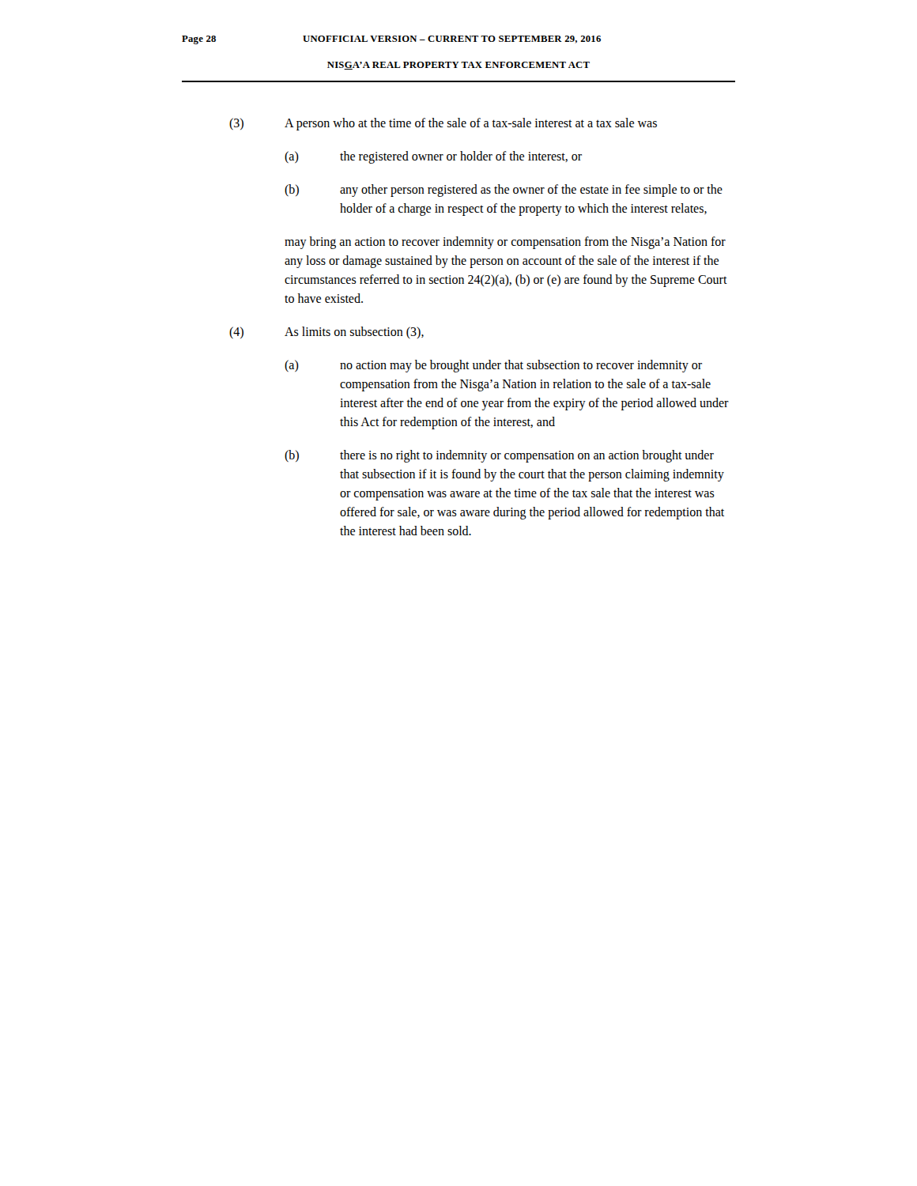Page 28 UNOFFICIAL VERSION – CURRENT TO SEPTEMBER 29, 2016
NISGA’A REAL PROPERTY TAX ENFORCEMENT ACT
(3)
A person who at the time of the sale of a tax-sale interest at a tax sale was
(a)
the registered owner or holder of the interest, or
(b)
any other person registered as the owner of the estate in fee simple to or the holder of a charge in respect of the property to which the interest relates,
may bring an action to recover indemnity or compensation from the Nisga’a Nation for any loss or damage sustained by the person on account of the sale of the interest if the circumstances referred to in section 24(2)(a), (b) or (e) are found by the Supreme Court to have existed.
(4)
As limits on subsection (3),
(a)
no action may be brought under that subsection to recover indemnity or compensation from the Nisga’a Nation in relation to the sale of a tax-sale interest after the end of one year from the expiry of the period allowed under this Act for redemption of the interest, and
(b)
there is no right to indemnity or compensation on an action brought under that subsection if it is found by the court that the person claiming indemnity or compensation was aware at the time of the tax sale that the interest was offered for sale, or was aware during the period allowed for redemption that the interest had been sold.